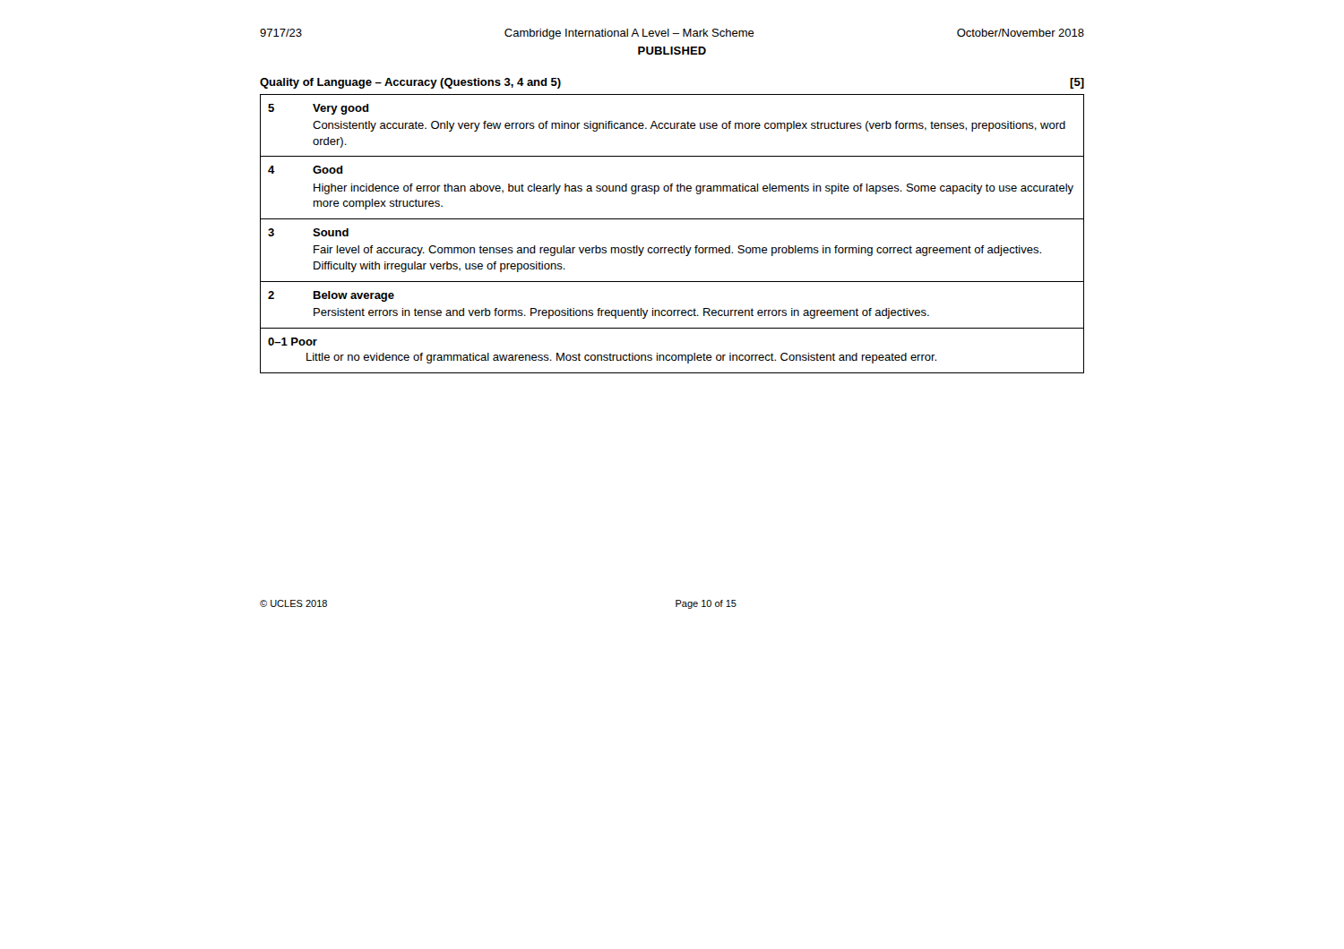9717/23
Cambridge International A Level – Mark Scheme
October/November 2018
PUBLISHED
Quality of Language – Accuracy (Questions 3, 4 and 5) [5]
| 5 | Very good Consistently accurate. Only very few errors of minor significance. Accurate use of more complex structures (verb forms, tenses, prepositions, word order). |
| 4 | Good Higher incidence of error than above, but clearly has a sound grasp of the grammatical elements in spite of lapses. Some capacity to use accurately more complex structures. |
| 3 | Sound Fair level of accuracy. Common tenses and regular verbs mostly correctly formed. Some problems in forming correct agreement of adjectives. Difficulty with irregular verbs, use of prepositions. |
| 2 | Below average Persistent errors in tense and verb forms. Prepositions frequently incorrect. Recurrent errors in agreement of adjectives. |
| 0–1 Poor Little or no evidence of grammatical awareness. Most constructions incomplete or incorrect. Consistent and repeated error. |
© UCLES 2018
Page 10 of 15